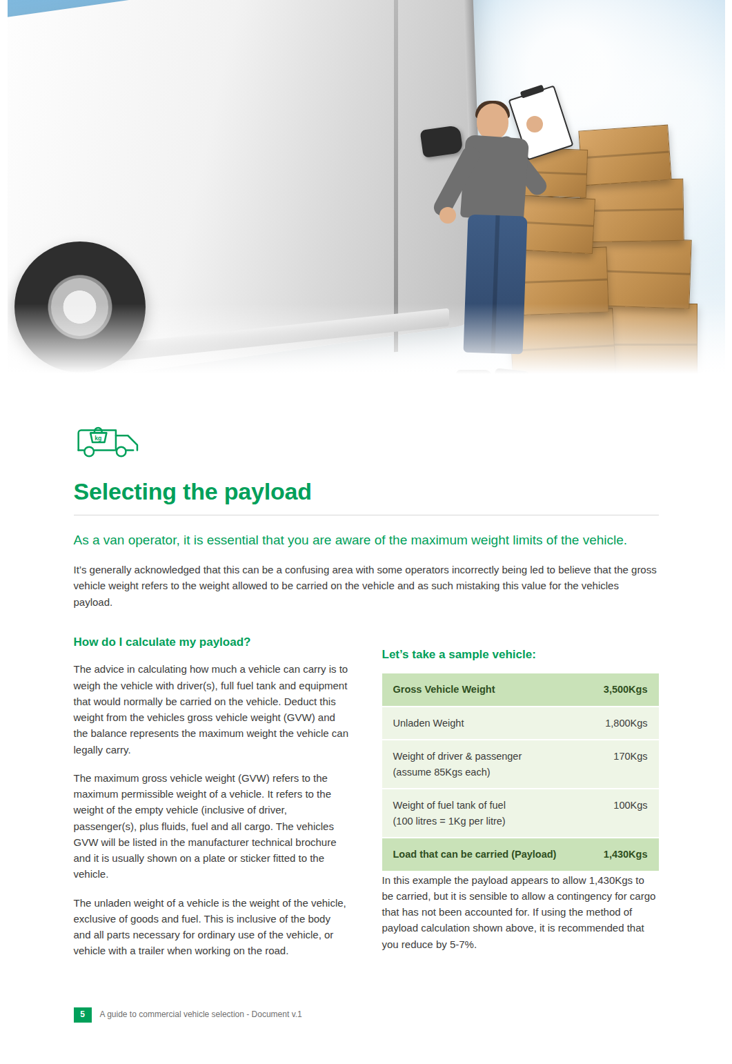kg
Selecting the payload
As a van operator, it is essential that you are aware of the maximum weight limits of the vehicle.
It’s generally acknowledged that this can be a confusing area with some operators incorrectly being led to believe that the gross vehicle weight refers to the weight allowed to be carried on the vehicle and as such mistaking this value for the vehicles payload.
How do I calculate my payload?
The advice in calculating how much a vehicle can carry is to weigh the vehicle with driver(s), full fuel tank and equipment that would normally be carried on the vehicle. Deduct this weight from the vehicles gross vehicle weight (GVW) and the balance represents the maximum weight the vehicle can legally carry.
The maximum gross vehicle weight (GVW) refers to the maximum permissible weight of a vehicle. It refers to the weight of the empty vehicle (inclusive of driver, passenger(s), plus fluids, fuel and all cargo. The vehicles GVW will be listed in the manufacturer technical brochure and it is usually shown on a plate or sticker fitted to the vehicle.
The unladen weight of a vehicle is the weight of the vehicle, exclusive of goods and fuel. This is inclusive of the body and all parts necessary for ordinary use of the vehicle, or vehicle with a trailer when working on the road.
Let’s take a sample vehicle:
| Gross Vehicle Weight | 3,500Kgs |
| --- | --- |
| Unladen Weight | 1,800Kgs |
| Weight of driver & passenger (assume 85Kgs each) | 170Kgs |
| Weight of fuel tank of fuel (100 litres = 1Kg per litre) | 100Kgs |
| Load that can be carried (Payload) | 1,430Kgs |
In this example the payload appears to allow 1,430Kgs to be carried, but it is sensible to allow a contingency for cargo that has not been accounted for. If using the method of payload calculation shown above, it is recommended that you reduce by 5-7%.
5 A guide to commercial vehicle selection - Document v.1